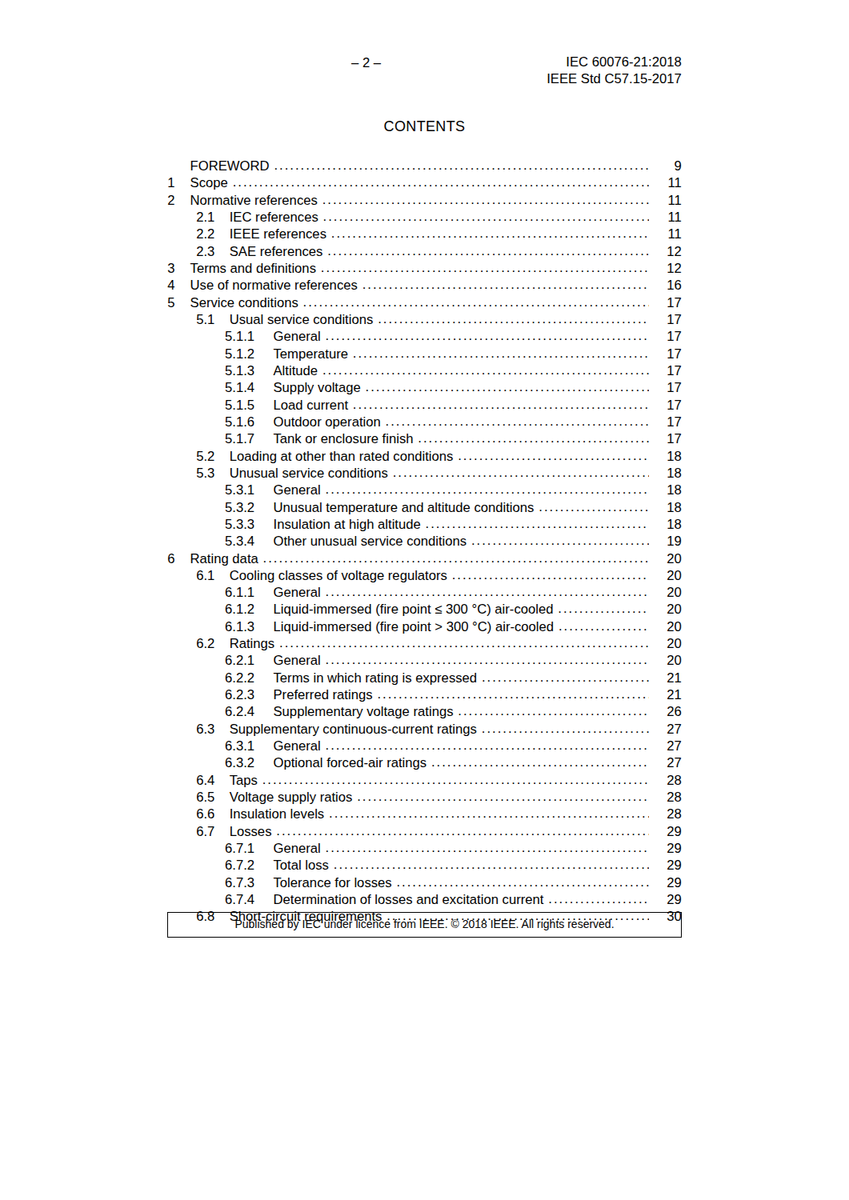– 2 –
IEC 60076-21:2018
IEEE Std C57.15-2017
CONTENTS
FOREWORD .................................................................................................................. 9
1 Scope ......................................................................................................................... 11
2 Normative references ................................................................................................. 11
2.1 IEC references ................................................................................................... 11
2.2 IEEE references .................................................................................................. 11
2.3 SAE references ................................................................................................... 12
3 Terms and definitions ................................................................................................. 12
4 Use of normative references ....................................................................................... 16
5 Service conditions .................................................................................................... 17
5.1 Usual service conditions .................................................................................... 17
5.1.1 General ..................................................................................... 17
5.1.2 Temperature .............................................................................. 17
5.1.3 Altitude ..................................................................................... 17
5.1.4 Supply voltage ........................................................................... 17
5.1.5 Load current .............................................................................. 17
5.1.6 Outdoor operation ..................................................................... 17
5.1.7 Tank or enclosure finish ............................................................. 17
5.2 Loading at other than rated conditions .............................................................. 18
5.3 Unusual service conditions ................................................................................ 18
5.3.1 General ..................................................................................... 18
5.3.2 Unusual temperature and altitude conditions ................................................ 18
5.3.3 Insulation at high altitude ........................................................... 18
5.3.4 Other unusual service conditions .................................................. 19
6 Rating data ............................................................................................................ 20
6.1 Cooling classes of voltage regulators .................................................................. 20
6.1.1 General ..................................................................................... 20
6.1.2 Liquid-immersed (fire point ≤ 300 °C) air-cooled .......................................... 20
6.1.3 Liquid-immersed (fire point > 300 °C) air-cooled .......................................... 20
6.2 Ratings ................................................................................................. 20
6.2.1 General ..................................................................................... 20
6.2.2 Terms in which rating is expressed ............................................................ 21
6.2.3 Preferred ratings ......................................................................... 21
6.2.4 Supplementary voltage ratings ..................................................... 26
6.3 Supplementary continuous-current ratings .......................................................... 27
6.3.1 General ..................................................................................... 27
6.3.2 Optional forced-air ratings ......................................................... 27
6.4 Taps ..................................................................................................... 28
6.5 Voltage supply ratios ......................................................................................... 28
6.6 Insulation levels ................................................................................................. 28
6.7 Losses ................................................................................................. 29
6.7.1 General ..................................................................................... 29
6.7.2 Total loss ................................................................................. 29
6.7.3 Tolerance for losses ................................................................. 29
6.7.4 Determination of losses and excitation current .............................................. 29
6.8 Short-circuit requirements ................................................................................. 30
Published by IEC under licence from IEEE. © 2018 IEEE. All rights reserved.